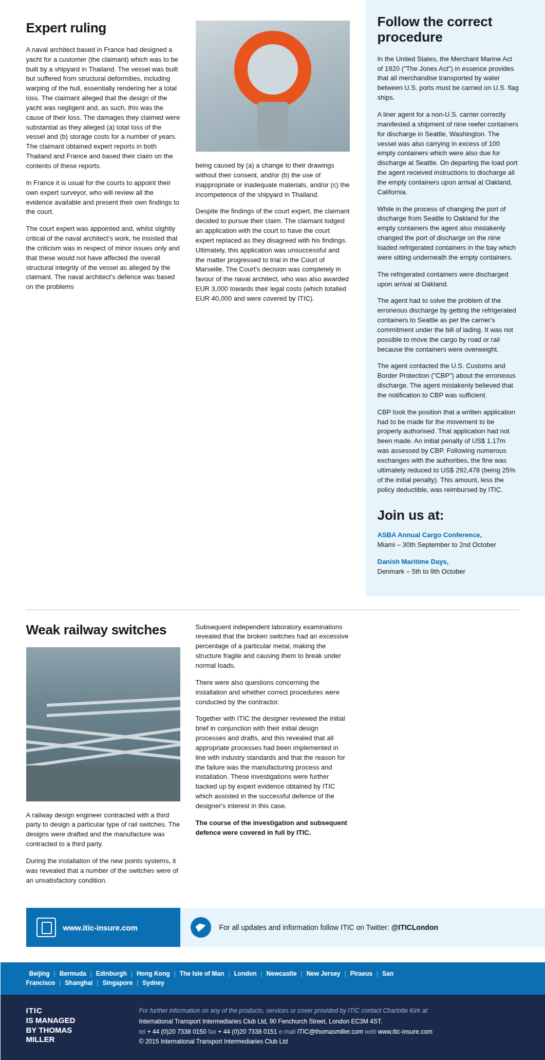Expert ruling
A naval architect based in France had designed a yacht for a customer (the claimant) which was to be built by a shipyard in Thailand. The vessel was built but suffered from structural deformities, including warping of the hull, essentially rendering her a total loss. The claimant alleged that the design of the yacht was negligent and, as such, this was the cause of their loss. The damages they claimed were substantial as they alleged (a) total loss of the vessel and (b) storage costs for a number of years. The claimant obtained expert reports in both Thailand and France and based their claim on the contents of these reports.
In France it is usual for the courts to appoint their own expert surveyor, who will review all the evidence available and present their own findings to the court.
The court expert was appointed and, whilst slightly critical of the naval architect's work, he insisted that the criticism was in respect of minor issues only and that these would not have affected the overall structural integrity of the vessel as alleged by the claimant. The naval architect's defence was based on the problems
being caused by (a) a change to their drawings without their consent, and/or (b) the use of inappropriate or inadequate materials, and/or (c) the incompetence of the shipyard in Thailand.
Despite the findings of the court expert, the claimant decided to pursue their claim. The claimant lodged an application with the court to have the court expert replaced as they disagreed with his findings. Ultimately, this application was unsuccessful and the matter progressed to trial in the Court of Marseille. The Court's decision was completely in favour of the naval architect, who was also awarded EUR 3,000 towards their legal costs (which totalled EUR 40,000 and were covered by ITIC).
Follow the correct procedure
In the United States, the Merchant Marine Act of 1920 ("The Jones Act") in essence provides that all merchandise transported by water between U.S. ports must be carried on U.S. flag ships.
A liner agent for a non-U.S. carrier correctly manifested a shipment of nine reefer containers for discharge in Seattle, Washington. The vessel was also carrying in excess of 100 empty containers which were also due for discharge at Seattle. On departing the load port the agent received instructions to discharge all the empty containers upon arrival at Oakland, California.
While in the process of changing the port of discharge from Seattle to Oakland for the empty containers the agent also mistakenly changed the port of discharge on the nine loaded refrigerated containers in the bay which were sitting underneath the empty containers.
The refrigerated containers were discharged upon arrival at Oakland.
The agent had to solve the problem of the erroneous discharge by getting the refrigerated containers to Seattle as per the carrier's commitment under the bill of lading. It was not possible to move the cargo by road or rail because the containers were overweight.
The agent contacted the U.S. Customs and Border Protection ("CBP") about the erroneous discharge. The agent mistakenly believed that the notification to CBP was sufficient.
CBP took the position that a written application had to be made for the movement to be properly authorised. That application had not been made. An initial penalty of US$ 1.17m was assessed by CBP. Following numerous exchanges with the authorities, the fine was ultimately reduced to US$ 292,478 (being 25% of the initial penalty). This amount, less the policy deductible, was reimbursed by ITIC.
Join us at:
ASBA Annual Cargo Conference,
Miami – 30th September to 2nd October
Danish Maritime Days,
Denmark – 5th to 9th October
Weak railway switches
A railway design engineer contracted with a third party to design a particular type of rail switches. The designs were drafted and the manufacture was contracted to a third party.
During the installation of the new points systems, it was revealed that a number of the switches were of an unsatisfactory condition.
Subsequent independent laboratory examinations revealed that the broken switches had an excessive percentage of a particular metal, making the structure fragile and causing them to break under normal loads.
There were also questions concerning the installation and whether correct procedures were conducted by the contractor.
Together with ITIC the designer reviewed the initial brief in conjunction with their initial design processes and drafts, and this revealed that all appropriate processes had been implemented in line with industry standards and that the reason for the failure was the manufacturing process and installation. These investigations were further backed up by expert evidence obtained by ITIC which assisted in the successful defence of the designer's interest in this case.
The course of the investigation and subsequent defence were covered in full by ITIC.
www.itic-insure.com
For all updates and information follow ITIC on Twitter: @ITICLondon
Beijing|Bermuda|Edinburgh|Hong Kong|The Isle of Man|London|Newcastle|New Jersey|Piraeus|San Francisco|Shanghai|Singapore|Sydney
ITIC
IS MANAGED
BY THOMAS
MILLER
For further information on any of the products, services or cover provided by ITIC contact Charlotte Kirk at:
International Transport Intermediaries Club Ltd, 90 Fenchurch Street, London EC3M 4ST.
tel + 44 (0)20 7338 0150 fax + 44 (0)20 7338 0151 e-mail ITIC@thomasmiller.com web www.itic-insure.com
© 2015 International Transport Intermediaries Club Ltd